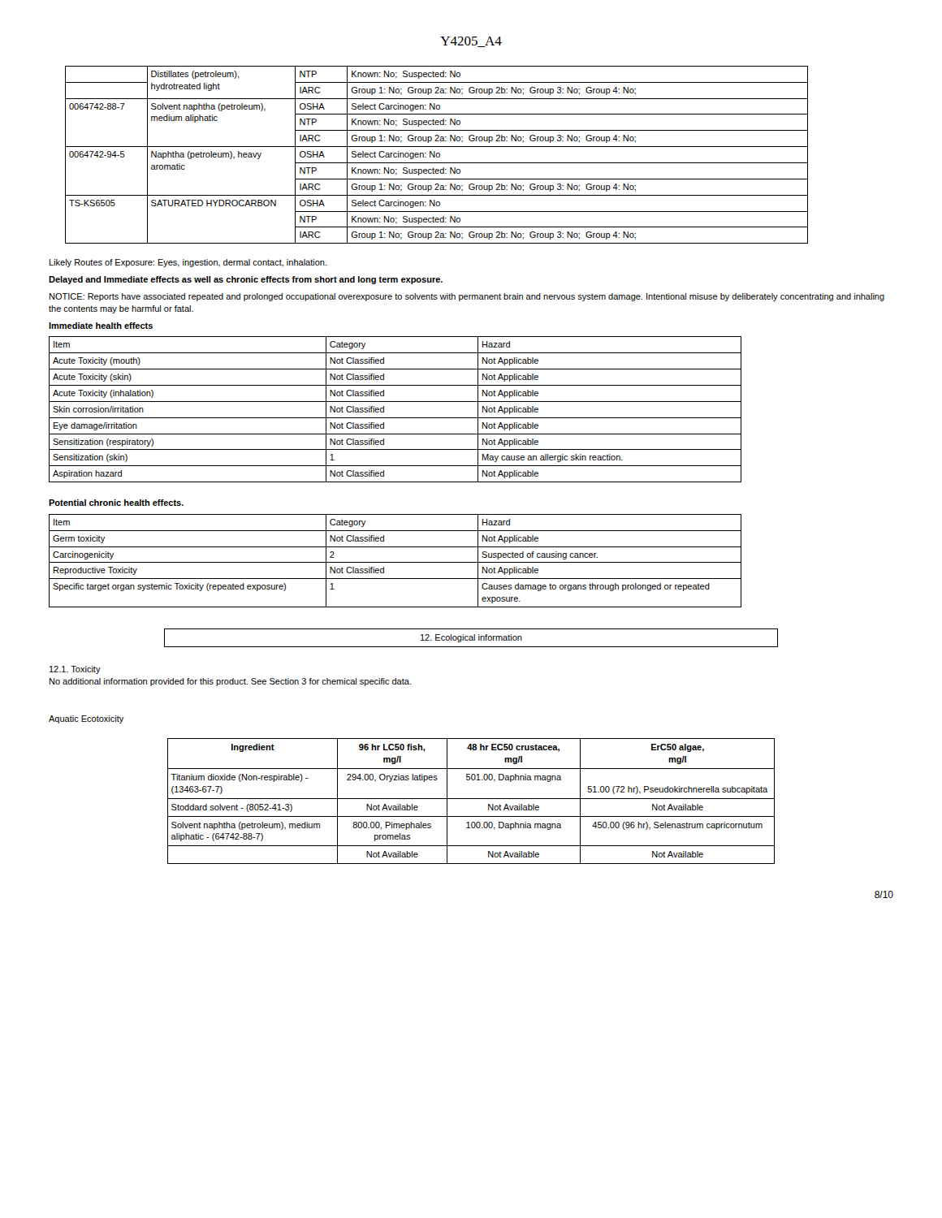Y4205_A4
| | Distillates (petroleum), hydrotreated light | NTP | Known: No; Suspected: No |
| | IARC | Group 1: No; Group 2a: No; Group 2b: No; Group 3: No; Group 4: No; |
| 0064742-88-7 | Solvent naphtha (petroleum), medium aliphatic | OSHA | Select Carcinogen: No |
| NTP | Known: No; Suspected: No |
| IARC | Group 1: No; Group 2a: No; Group 2b: No; Group 3: No; Group 4: No; |
| 0064742-94-5 | Naphtha (petroleum), heavy aromatic | OSHA | Select Carcinogen: No |
| NTP | Known: No; Suspected: No |
| IARC | Group 1: No; Group 2a: No; Group 2b: No; Group 3: No; Group 4: No; |
| TS-KS6505 | SATURATED HYDROCARBON | OSHA | Select Carcinogen: No |
| NTP | Known: No; Suspected: No |
| IARC | Group 1: No; Group 2a: No; Group 2b: No; Group 3: No; Group 4: No; |
Likely Routes of Exposure: Eyes, ingestion, dermal contact, inhalation.
Delayed and Immediate effects as well as chronic effects from short and long term exposure.
NOTICE: Reports have associated repeated and prolonged occupational overexposure to solvents with permanent brain and nervous system damage. Intentional misuse by deliberately concentrating and inhaling the contents may be harmful or fatal.
Immediate health effects
| Item | Category | Hazard |
| Acute Toxicity (mouth) | Not Classified | Not Applicable |
| Acute Toxicity (skin) | Not Classified | Not Applicable |
| Acute Toxicity (inhalation) | Not Classified | Not Applicable |
| Skin corrosion/irritation | Not Classified | Not Applicable |
| Eye damage/irritation | Not Classified | Not Applicable |
| Sensitization (respiratory) | Not Classified | Not Applicable |
| Sensitization (skin) | 1 | May cause an allergic skin reaction. |
| Aspiration hazard | Not Classified | Not Applicable |
Potential chronic health effects.
| Item | Category | Hazard |
| Germ toxicity | Not Classified | Not Applicable |
| Carcinogenicity | 2 | Suspected of causing cancer. |
| Reproductive Toxicity | Not Classified | Not Applicable |
| Specific target organ systemic Toxicity (repeated exposure) | 1 | Causes damage to organs through prolonged or repeated exposure. |
12. Ecological information
12.1. Toxicity
No additional information provided for this product. See Section 3 for chemical specific data.
Aquatic Ecotoxicity
| Ingredient | 96 hr LC50 fish, mg/l | 48 hr EC50 crustacea, mg/l | ErC50 algae, mg/l |
| --- | --- | --- | --- |
| Titanium dioxide (Non-respirable) - (13463-67-7) | 294.00, Oryzias latipes | 501.00, Daphnia magna | 51.00 (72 hr), Pseudokirchnerella subcapitata |
| Stoddard solvent - (8052-41-3) | Not Available | Not Available | Not Available |
| Solvent naphtha (petroleum), medium aliphatic - (64742-88-7) | 800.00, Pimephales promelas | 100.00, Daphnia magna | 450.00 (96 hr), Selenastrum capricornutum |
| | Not Available | Not Available | Not Available |
8/10